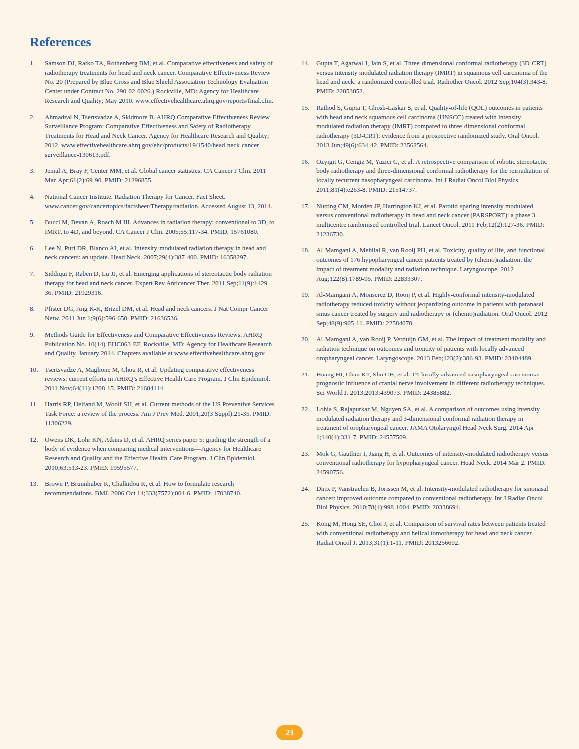References
1. Samson DJ, Ratko TA, Rothenberg BM, et al. Comparative effectiveness and safety of radiotherapy treatments for head and neck cancer. Comparative Effectiveness Review No. 20 (Prepared by Blue Cross and Blue Shield Association Technology Evaluation Center under Contract No. 290-02-0026.) Rockville, MD: Agency for Healthcare Research and Quality; May 2010. www.effectivehealthcare.ahrq.gov/reports/final.cfm.
2. Ahmadzai N, Tsertsvadze A, Skidmore B. AHRQ Comparative Effectiveness Review Surveillance Program: Comparative Effectiveness and Safety of Radiotherapy Treatments for Head and Neck Cancer. Agency for Healthcare Research and Quality; 2012. www.effectivehealthcare.ahrq.gov/ehc/products/19/1540/head-neck-cancer-surveillance-130613.pdf.
3. Jemal A, Bray F, Center MM, et al. Global cancer statistics. CA Cancer J Clin. 2011 Mar-Apr;61(2):69-90. PMID: 21296855.
4. National Cancer Institute. Radiation Therapy for Cancer. Fact Sheet. www.cancer.gov/cancertopics/factsheet/Therapy/radiation. Accessed August 13, 2014.
5. Bucci M, Bevan A, Roach M III. Advances in radiation therapy: conventional to 3D, to IMRT, to 4D, and beyond. CA Cancer J Clin. 2005;55:117-34. PMID: 15761080.
6. Lee N, Puri DR, Blanco AI, et al. Intensity-modulated radiation therapy in head and neck cancers: an update. Head Neck. 2007;29(4):387-400. PMID: 16358297.
7. Siddiqui F, Raben D, Lu JJ, et al. Emerging applications of stereotactic body radiation therapy for head and neck cancer. Expert Rev Anticancer Ther. 2011 Sep;11(9):1429-36. PMID: 21929316.
8. Pfister DG, Ang K-K, Brizel DM, et al. Head and neck cancers. J Nat Compr Cancer Netw. 2011 Jun 1;9(6):596-650. PMID: 21636536.
9. Methods Guide for Effectiveness and Comparative Effectiveness Reviews. AHRQ Publication No. 10(14)-EHC063-EF. Rockville, MD: Agency for Healthcare Research and Quality. January 2014. Chapters available at www.effectivehealthcare.ahrq.gov.
10. Tsertsvadze A, Maglione M, Chou R, et al. Updating comparative effectiveness reviews: current efforts in AHRQ’s Effective Health Care Program. J Clin Epidemiol. 2011 Nov;64(11):1208-15. PMID: 21684114.
11. Harris RP, Helfand M, Woolf SH, et al. Current methods of the US Preventive Services Task Force: a review of the process. Am J Prev Med. 2001;20(3 Suppl):21-35. PMID: 11306229.
12. Owens DK, Lohr KN, Atkins D, et al. AHRQ series paper 5: grading the strength of a body of evidence when comparing medical interventions—Agency for Healthcare Research and Quality and the Effective Health-Care Program. J Clin Epidemiol. 2010;63:513-23. PMID: 19595577.
13. Brown P, Brunnhuber K, Chalkidou K, et al. How to formulate research recommendations. BMJ. 2006 Oct 14;333(7572):804-6. PMID: 17038740.
14. Gupta T, Agarwal J, Jain S, et al. Three-dimensional conformal radiotherapy (3D-CRT) versus intensity modulated radiation therapy (IMRT) in squamous cell carcinoma of the head and neck: a randomized controlled trial. Radiother Oncol. 2012 Sep;104(3):343-8. PMID: 22853852.
15. Rathod S, Gupta T, Ghosh-Laskar S, et al. Quality-of-life (QOL) outcomes in patients with head and neck squamous cell carcinoma (HNSCC) treated with intensity-modulated radiation therapy (IMRT) compared to three-dimensional conformal radiotherapy (3D-CRT): evidence from a prospective randomized study. Oral Oncol. 2013 Jun;49(6):634-42. PMID: 23562564.
16. Ozyigit G, Cengiz M, Yazici G, et al. A retrospective comparison of robotic stereotactic body radiotherapy and three-dimensional conformal radiotherapy for the reirradiation of locally recurrent nasopharyngeal carcinoma. Int J Radiat Oncol Biol Physics. 2011;81(4):e263-8. PMID: 21514737.
17. Nutting CM, Morden JP, Harrington KJ, et al. Parotid-sparing intensity modulated versus conventional radiotherapy in head and neck cancer (PARSPORT): a phase 3 multicentre randomised controlled trial. Lancet Oncol. 2011 Feb;12(2):127-36. PMID: 21236730.
18. Al-Mamgani A, Mehilal R, van Rooij PH, et al. Toxicity, quality of life, and functional outcomes of 176 hypopharyngeal cancer patients treated by (chemo)radiation: the impact of treatment modality and radiation technique. Laryngoscope. 2012 Aug;122(8):1789-95. PMID: 22833307.
19. Al-Mamgani A, Monserez D, Rooij P, et al. Highly-conformal intensity-modulated radiotherapy reduced toxicity without jeopardizing outcome in patients with paranasal sinus cancer treated by surgery and radiotherapy or (chemo)radiation. Oral Oncol. 2012 Sep;48(9):905-11. PMID: 22584070.
20. Al-Mamgani A, van Rooij P, Verduijn GM, et al. The impact of treatment modality and radiation technique on outcomes and toxicity of patients with locally advanced oropharyngeal cancer. Laryngoscope. 2013 Feb;123(2):386-93. PMID: 23404489.
21. Huang HI, Chan KT, Shu CH, et al. T4-locally advanced nasopharyngeal carcinoma: prognostic influence of cranial nerve involvement in different radiotherapy techniques. Sci World J. 2013;2013:439073. PMID: 24385882.
22. Lohia S, Rajapurkar M, Nguyen SA, et al. A comparison of outcomes using intensity-modulated radiation therapy and 3-dimensional conformal radiation therapy in treatment of oropharyngeal cancer. JAMA Otolaryngol Head Neck Surg. 2014 Apr 1;140(4):331-7. PMID: 24557509.
23. Mok G, Gauthier I, Jiang H, et al. Outcomes of intensity-modulated radiotherapy versus conventional radiotherapy for hypopharyngeal cancer. Head Neck. 2014 Mar 2. PMID: 24590756.
24. Dirix P, Vanstraelen B, Jorissen M, et al. Intensity-modulated radiotherapy for sinonasal cancer: improved outcome compared to conventional radiotherapy. Int J Radiat Oncol Biol Physics. 2010;78(4):998-1004. PMID: 20338694.
25. Kong M, Hong SE, Choi J, et al. Comparison of survival rates between patients treated with conventional radiotherapy and helical tomotherapy for head and neck cancer. Radiat Oncol J. 2013;31(1):1-11. PMID: 2013256692.
23